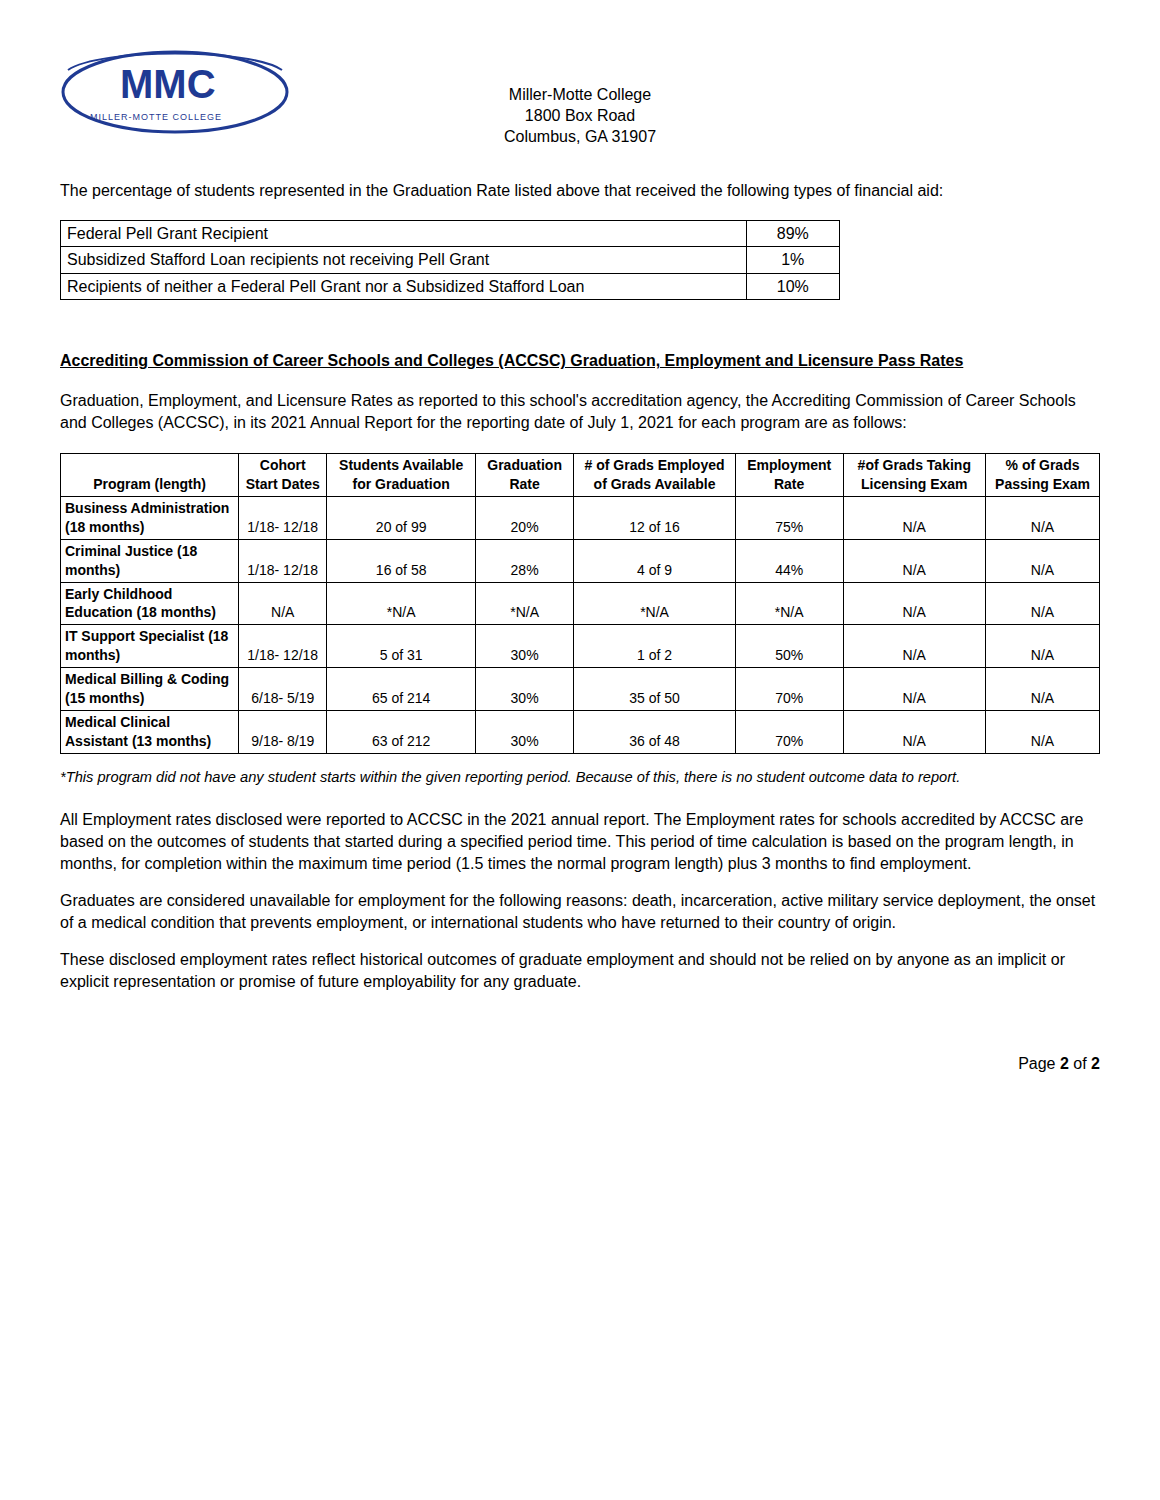MMC MILLER-MOTTE COLLEGE
Miller-Motte College
1800 Box Road
Columbus, GA 31907
The percentage of students represented in the Graduation Rate listed above that received the following types of financial aid:
| Federal Pell Grant Recipient | 89% |
| Subsidized Stafford Loan recipients not receiving Pell Grant | 1% |
| Recipients of neither a Federal Pell Grant nor a Subsidized Stafford Loan | 10% |
Accrediting Commission of Career Schools and Colleges (ACCSC) Graduation, Employment and Licensure Pass Rates
Graduation, Employment, and Licensure Rates as reported to this school's accreditation agency, the Accrediting Commission of Career Schools and Colleges (ACCSC), in its 2021 Annual Report for the reporting date of July 1, 2021 for each program are as follows:
| Program (length) | Cohort Start Dates | Students Available for Graduation | Graduation Rate | # of Grads Employed of Grads Available | Employment Rate | #of Grads Taking Licensing Exam | % of Grads Passing Exam |
| --- | --- | --- | --- | --- | --- | --- | --- |
| Business Administration (18 months) | 1/18- 12/18 | 20 of 99 | 20% | 12 of 16 | 75% | N/A | N/A |
| Criminal Justice (18 months) | 1/18- 12/18 | 16 of 58 | 28% | 4 of 9 | 44% | N/A | N/A |
| Early Childhood Education (18 months) | N/A | *N/A | *N/A | *N/A | *N/A | N/A | N/A |
| IT Support Specialist (18 months) | 1/18- 12/18 | 5 of 31 | 30% | 1 of 2 | 50% | N/A | N/A |
| Medical Billing & Coding (15 months) | 6/18- 5/19 | 65 of 214 | 30% | 35 of 50 | 70% | N/A | N/A |
| Medical Clinical Assistant (13 months) | 9/18- 8/19 | 63 of 212 | 30% | 36 of 48 | 70% | N/A | N/A |
*This program did not have any student starts within the given reporting period. Because of this, there is no student outcome data to report.
All Employment rates disclosed were reported to ACCSC in the 2021 annual report. The Employment rates for schools accredited by ACCSC are based on the outcomes of students that started during a specified period time. This period of time calculation is based on the program length, in months, for completion within the maximum time period (1.5 times the normal program length) plus 3 months to find employment.
Graduates are considered unavailable for employment for the following reasons: death, incarceration, active military service deployment, the onset of a medical condition that prevents employment, or international students who have returned to their country of origin.
These disclosed employment rates reflect historical outcomes of graduate employment and should not be relied on by anyone as an implicit or explicit representation or promise of future employability for any graduate.
Page 2 of 2